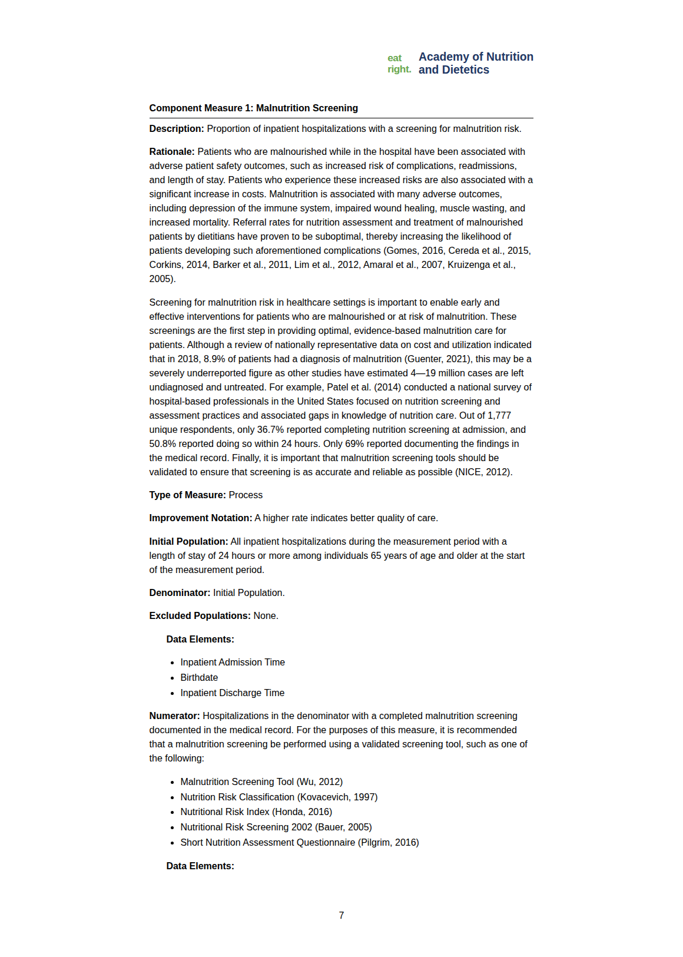eat right. Academy of Nutrition
and Dietetics
Component Measure 1: Malnutrition Screening
Description: Proportion of inpatient hospitalizations with a screening for malnutrition risk.
Rationale: Patients who are malnourished while in the hospital have been associated with adverse patient safety outcomes, such as increased risk of complications, readmissions, and length of stay. Patients who experience these increased risks are also associated with a significant increase in costs. Malnutrition is associated with many adverse outcomes, including depression of the immune system, impaired wound healing, muscle wasting, and increased mortality. Referral rates for nutrition assessment and treatment of malnourished patients by dietitians have proven to be suboptimal, thereby increasing the likelihood of patients developing such aforementioned complications (Gomes, 2016, Cereda et al., 2015, Corkins, 2014, Barker et al., 2011, Lim et al., 2012, Amaral et al., 2007, Kruizenga et al., 2005).
Screening for malnutrition risk in healthcare settings is important to enable early and effective interventions for patients who are malnourished or at risk of malnutrition. These screenings are the first step in providing optimal, evidence-based malnutrition care for patients. Although a review of nationally representative data on cost and utilization indicated that in 2018, 8.9% of patients had a diagnosis of malnutrition (Guenter, 2021), this may be a severely underreported figure as other studies have estimated 4—19 million cases are left undiagnosed and untreated. For example, Patel et al. (2014) conducted a national survey of hospital-based professionals in the United States focused on nutrition screening and assessment practices and associated gaps in knowledge of nutrition care. Out of 1,777 unique respondents, only 36.7% reported completing nutrition screening at admission, and 50.8% reported doing so within 24 hours. Only 69% reported documenting the findings in the medical record. Finally, it is important that malnutrition screening tools should be validated to ensure that screening is as accurate and reliable as possible (NICE, 2012).
Type of Measure: Process
Improvement Notation: A higher rate indicates better quality of care.
Initial Population: All inpatient hospitalizations during the measurement period with a length of stay of 24 hours or more among individuals 65 years of age and older at the start of the measurement period.
Denominator: Initial Population.
Excluded Populations: None.
Data Elements:
Inpatient Admission Time
Birthdate
Inpatient Discharge Time
Numerator: Hospitalizations in the denominator with a completed malnutrition screening documented in the medical record. For the purposes of this measure, it is recommended that a malnutrition screening be performed using a validated screening tool, such as one of the following:
Malnutrition Screening Tool (Wu, 2012)
Nutrition Risk Classification (Kovacevich, 1997)
Nutritional Risk Index (Honda, 2016)
Nutritional Risk Screening 2002 (Bauer, 2005)
Short Nutrition Assessment Questionnaire (Pilgrim, 2016)
Data Elements:
7